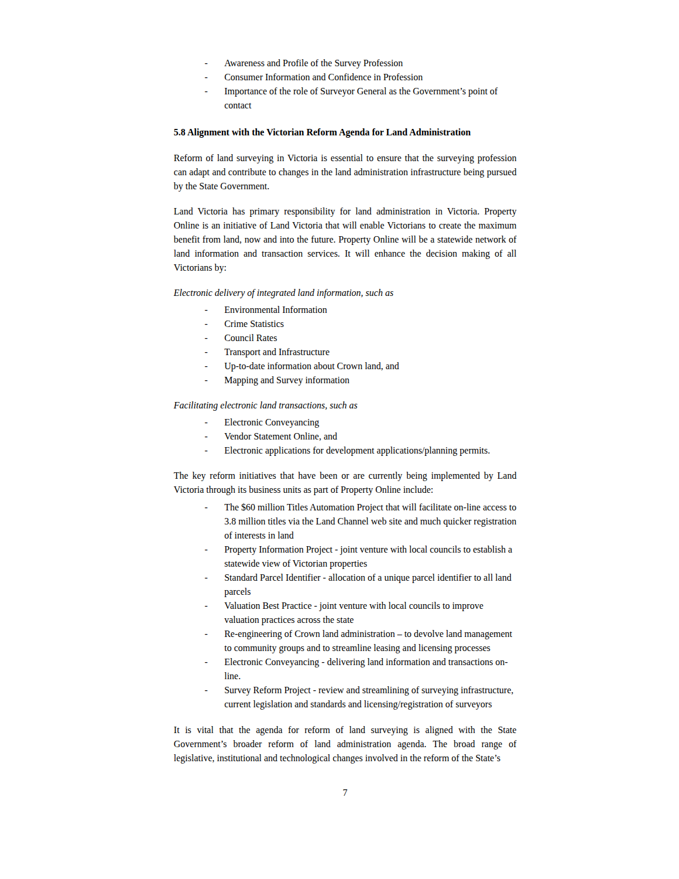Awareness and Profile of the Survey Profession
Consumer Information and Confidence in Profession
Importance of the role of Surveyor General as the Government’s point of contact
5.8 Alignment with the Victorian Reform Agenda for Land Administration
Reform of land surveying in Victoria is essential to ensure that the surveying profession can adapt and contribute to changes in the land administration infrastructure being pursued by the State Government.
Land Victoria has primary responsibility for land administration in Victoria. Property Online is an initiative of Land Victoria that will enable Victorians to create the maximum benefit from land, now and into the future. Property Online will be a statewide network of land information and transaction services. It will enhance the decision making of all Victorians by:
Electronic delivery of integrated land information, such as
Environmental Information
Crime Statistics
Council Rates
Transport and Infrastructure
Up-to-date information about Crown land, and
Mapping and Survey information
Facilitating electronic land transactions, such as
Electronic Conveyancing
Vendor Statement Online, and
Electronic applications for development applications/planning permits.
The key reform initiatives that have been or are currently being implemented by Land Victoria through its business units as part of Property Online include:
The $60 million Titles Automation Project that will facilitate on-line access to 3.8 million titles via the Land Channel web site and much quicker registration of interests in land
Property Information Project - joint venture with local councils to establish a statewide view of Victorian properties
Standard Parcel Identifier - allocation of a unique parcel identifier to all land parcels
Valuation Best Practice - joint venture with local councils to improve valuation practices across the state
Re-engineering of Crown land administration – to devolve land management to community groups and to streamline leasing and licensing processes
Electronic Conveyancing - delivering land information and transactions on-line.
Survey Reform Project - review and streamlining of surveying infrastructure, current legislation and standards and licensing/registration of surveyors
It is vital that the agenda for reform of land surveying is aligned with the State Government’s broader reform of land administration agenda. The broad range of legislative, institutional and technological changes involved in the reform of the State’s
7